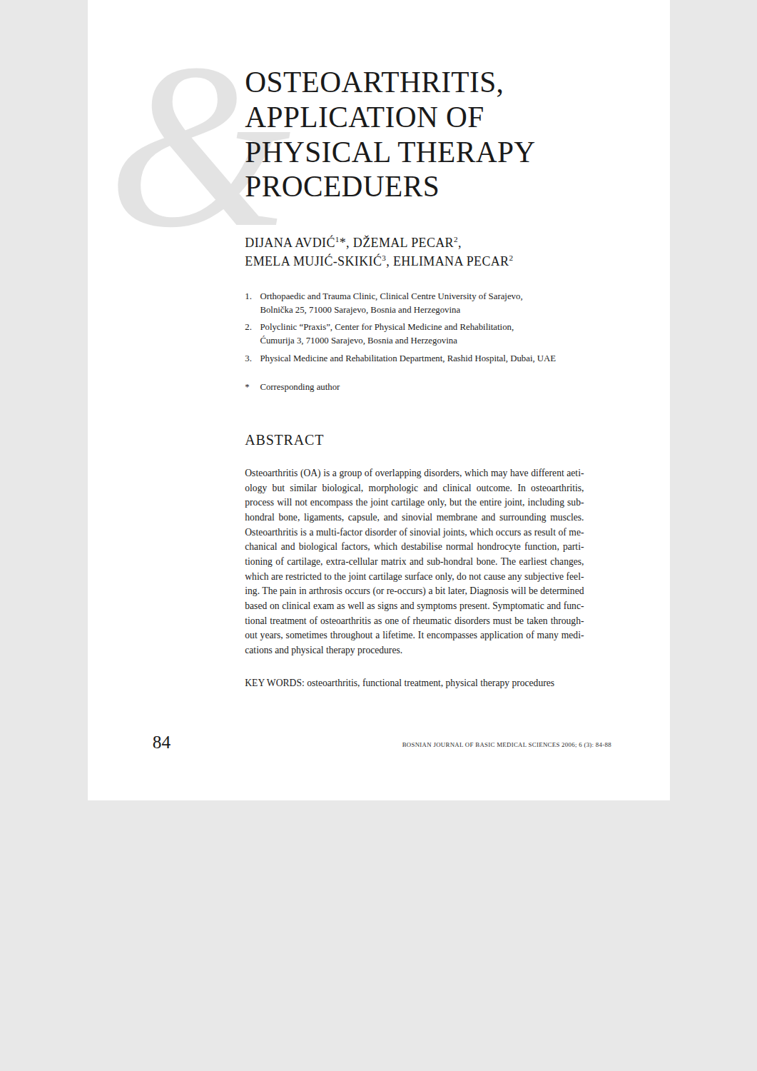&
Osteoarthritis,
Application of
Physical Therapy
Proceduers
Dijana Avdić1*, Džemal Pecar2,
Emela Mujić-Skikić3, Ehlimana Pecar2
Orthopaedic and Trauma Clinic, Clinical Centre University of Sarajevo,
Bolnička 25, 71000 Sarajevo, Bosnia and Herzegovina
Polyclinic “Praxis”, Center for Physical Medicine and Rehabilitation,
Ćumurija 3, 71000 Sarajevo, Bosnia and Herzegovina
Physical Medicine and Rehabilitation Department, Rashid Hospital, Dubai, UAE
Corresponding author
Abstract
Osteoarthritis (OA) is a group of overlapping disorders, which may have different aetiology but similar biological, morphologic and clinical outcome. In osteoarthritis, process will not encompass the joint cartilage only, but the entire joint, including sub-hondral bone, ligaments, capsule, and sinovial membrane and surrounding muscles. Osteoarthritis is a multi-factor disorder of sinovial joints, which occurs as result of mechanical and biological factors, which destabilise normal hondrocyte function, partitioning of cartilage, extra-cellular matrix and sub-hondral bone. The earliest changes, which are restricted to the joint cartilage surface only, do not cause any subjective feeling. The pain in arthrosis occurs (or re-occurs) a bit later, Diagnosis will be determined based on clinical exam as well as signs and symptoms present. Symptomatic and functional treatment of osteoarthritis as one of rheumatic disorders must be taken throughout years, sometimes throughout a lifetime. It encompasses application of many medications and physical therapy procedures.
KEY WORDS: osteoarthritis, functional treatment, physical therapy procedures
84
Bosnian Journal of Basic Medical Sciences 2006; 6 (3): 84-88